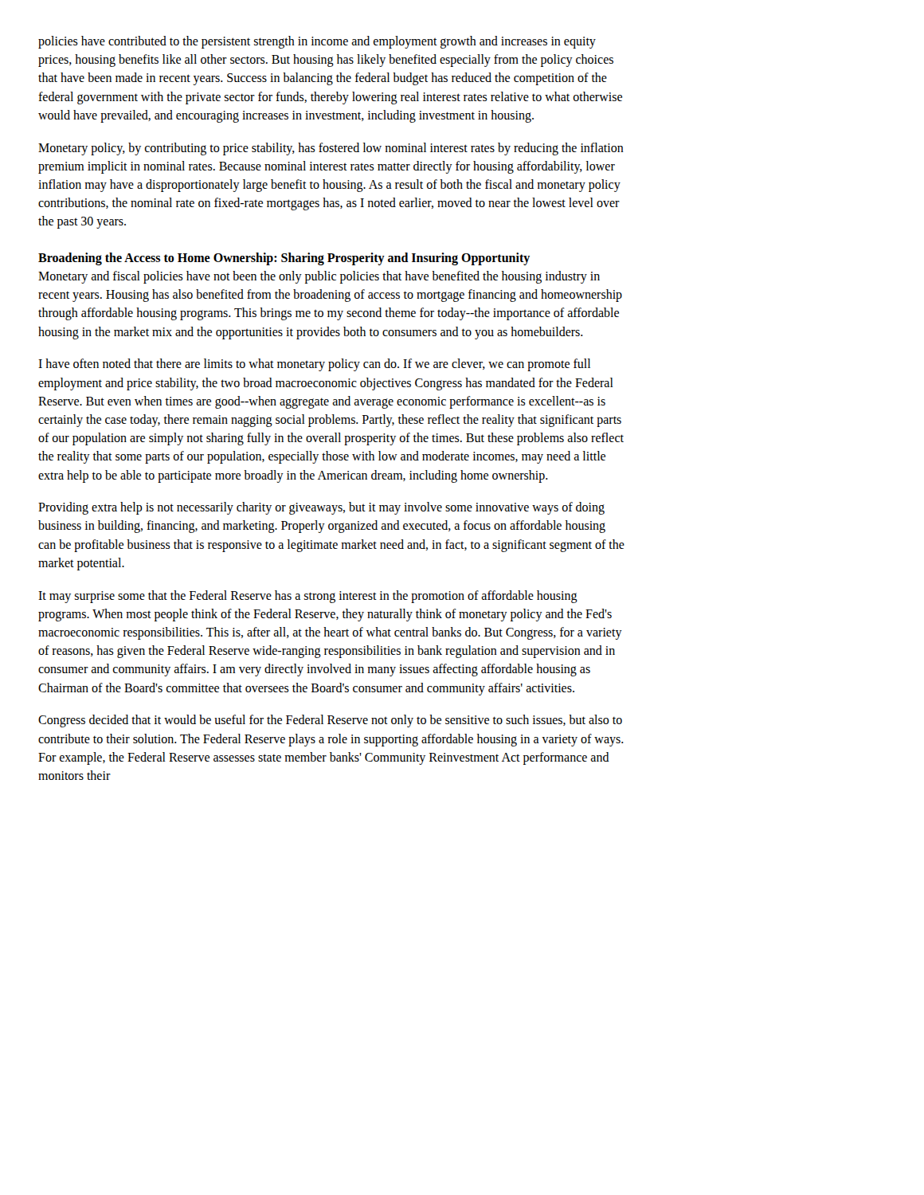policies have contributed to the persistent strength in income and employment growth and increases in equity prices, housing benefits like all other sectors. But housing has likely benefited especially from the policy choices that have been made in recent years. Success in balancing the federal budget has reduced the competition of the federal government with the private sector for funds, thereby lowering real interest rates relative to what otherwise would have prevailed, and encouraging increases in investment, including investment in housing.
Monetary policy, by contributing to price stability, has fostered low nominal interest rates by reducing the inflation premium implicit in nominal rates. Because nominal interest rates matter directly for housing affordability, lower inflation may have a disproportionately large benefit to housing. As a result of both the fiscal and monetary policy contributions, the nominal rate on fixed-rate mortgages has, as I noted earlier, moved to near the lowest level over the past 30 years.
Broadening the Access to Home Ownership: Sharing Prosperity and Insuring Opportunity
Monetary and fiscal policies have not been the only public policies that have benefited the housing industry in recent years. Housing has also benefited from the broadening of access to mortgage financing and homeownership through affordable housing programs. This brings me to my second theme for today--the importance of affordable housing in the market mix and the opportunities it provides both to consumers and to you as homebuilders.
I have often noted that there are limits to what monetary policy can do. If we are clever, we can promote full employment and price stability, the two broad macroeconomic objectives Congress has mandated for the Federal Reserve. But even when times are good--when aggregate and average economic performance is excellent--as is certainly the case today, there remain nagging social problems. Partly, these reflect the reality that significant parts of our population are simply not sharing fully in the overall prosperity of the times. But these problems also reflect the reality that some parts of our population, especially those with low and moderate incomes, may need a little extra help to be able to participate more broadly in the American dream, including home ownership.
Providing extra help is not necessarily charity or giveaways, but it may involve some innovative ways of doing business in building, financing, and marketing. Properly organized and executed, a focus on affordable housing can be profitable business that is responsive to a legitimate market need and, in fact, to a significant segment of the market potential.
It may surprise some that the Federal Reserve has a strong interest in the promotion of affordable housing programs. When most people think of the Federal Reserve, they naturally think of monetary policy and the Fed's macroeconomic responsibilities. This is, after all, at the heart of what central banks do. But Congress, for a variety of reasons, has given the Federal Reserve wide-ranging responsibilities in bank regulation and supervision and in consumer and community affairs. I am very directly involved in many issues affecting affordable housing as Chairman of the Board's committee that oversees the Board's consumer and community affairs' activities.
Congress decided that it would be useful for the Federal Reserve not only to be sensitive to such issues, but also to contribute to their solution. The Federal Reserve plays a role in supporting affordable housing in a variety of ways. For example, the Federal Reserve assesses state member banks' Community Reinvestment Act performance and monitors their